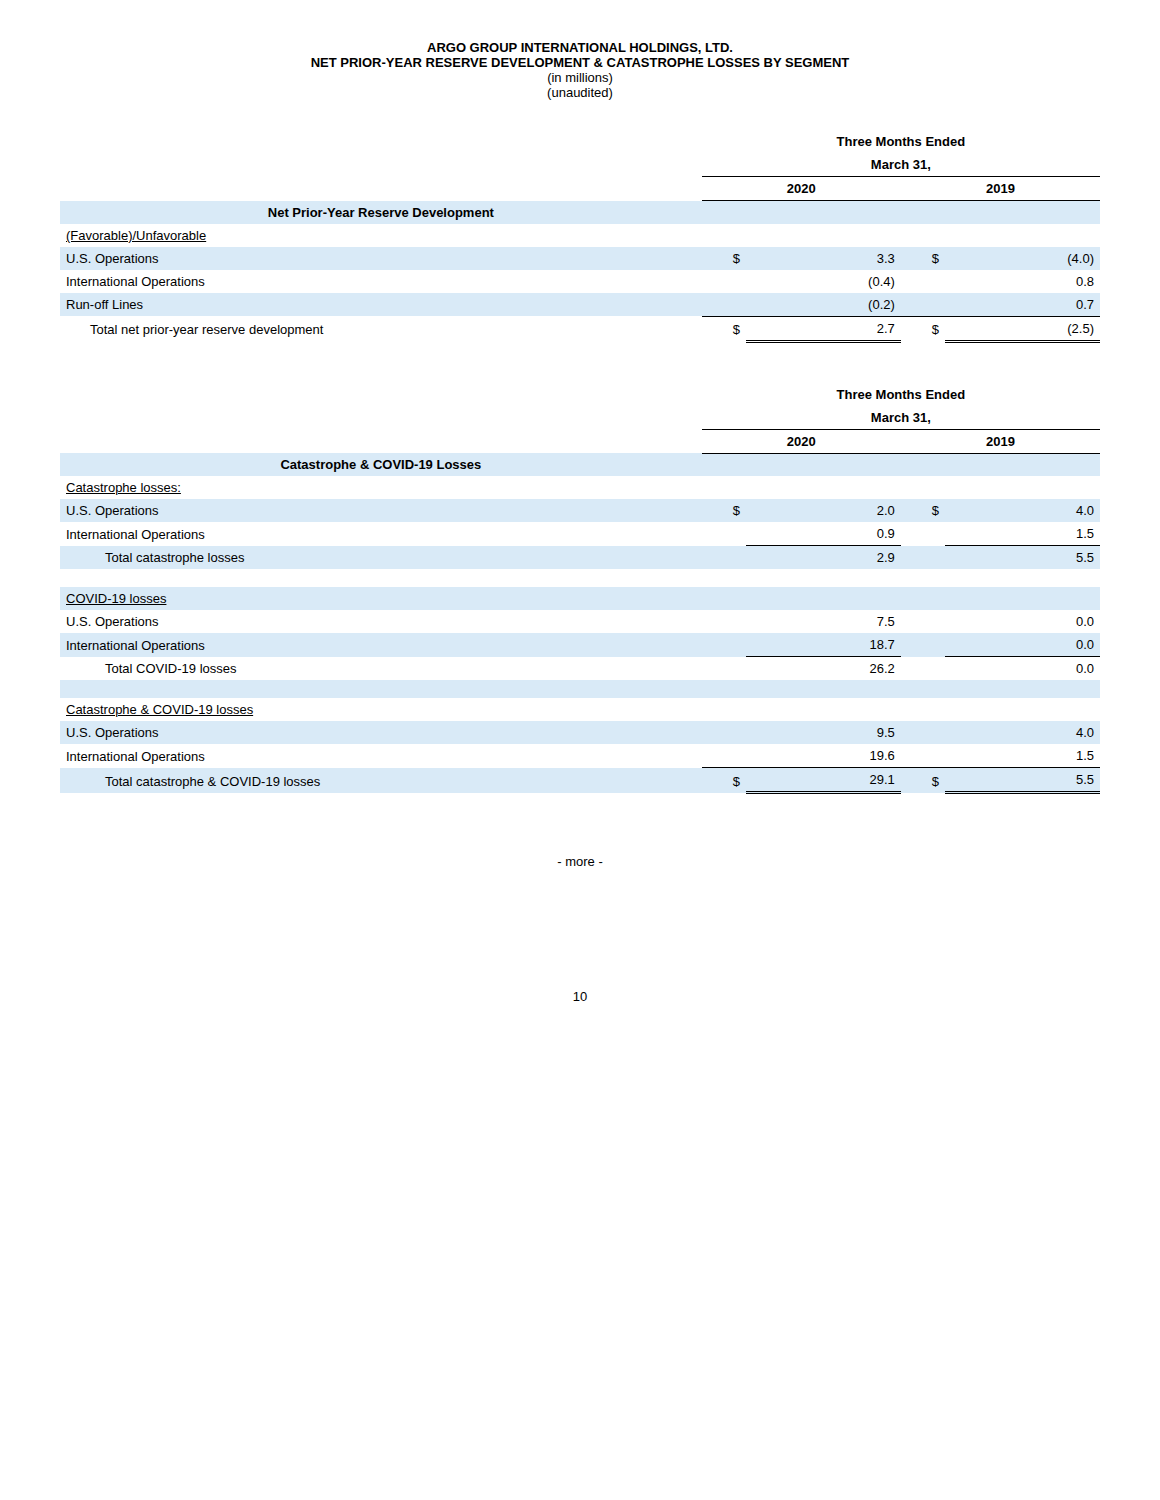ARGO GROUP INTERNATIONAL HOLDINGS, LTD.
NET PRIOR-YEAR RESERVE DEVELOPMENT & CATASTROPHE LOSSES BY SEGMENT
(in millions)
(unaudited)
| | Three Months Ended |
| | March 31, |
| | 2020 | 2019 |
| Net Prior-Year Reserve Development | | | | |
| (Favorable)/Unfavorable | | | | |
| U.S. Operations | $ | 3.3 | $ | (4.0) |
| International Operations | | (0.4) | | 0.8 |
| Run-off Lines | | (0.2) | | 0.7 |
| Total net prior-year reserve development | $ | 2.7 | $ | (2.5) |
| | Three Months Ended |
| | March 31, |
| | 2020 | 2019 |
| Catastrophe & COVID-19 Losses | | | | |
| Catastrophe losses: | | | | |
| U.S. Operations | $ | 2.0 | $ | 4.0 |
| International Operations | | 0.9 | | 1.5 |
| Total catastrophe losses | | 2.9 | | 5.5 |
| COVID-19 losses | | | | |
| U.S. Operations | | 7.5 | | 0.0 |
| International Operations | | 18.7 | | 0.0 |
| Total COVID-19 losses | | 26.2 | | 0.0 |
| Catastrophe & COVID-19 losses | | | | |
| U.S. Operations | | 9.5 | | 4.0 |
| International Operations | | 19.6 | | 1.5 |
| Total catastrophe & COVID-19 losses | $ | 29.1 | $ | 5.5 |
- more -
10